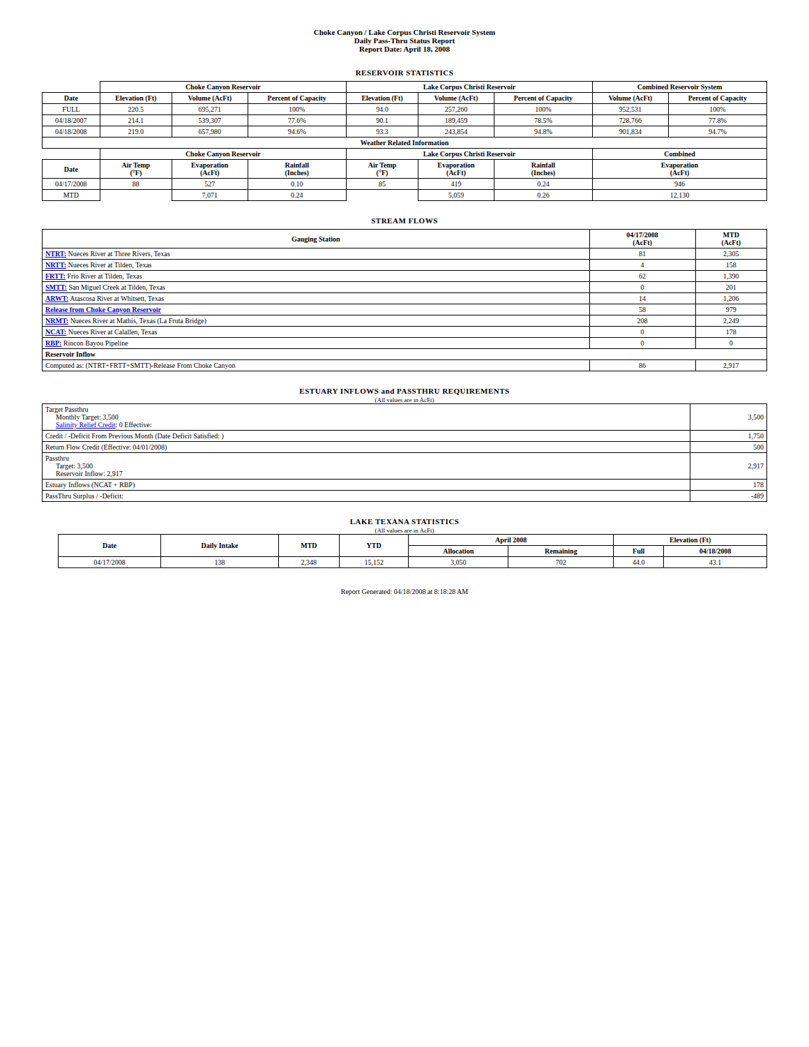Choke Canyon / Lake Corpus Christi Reservoir System
Daily Pass-Thru Status Report
Report Date: April 18, 2008
RESERVOIR STATISTICS
| | Choke Canyon Reservoir | Lake Corpus Christi Reservoir | Combined Reservoir System |
| --- | --- | --- | --- |
| Date | Elevation (Ft) | Volume (AcFt) | Percent of Capacity | Elevation (Ft) | Volume (AcFt) | Percent of Capacity | Volume (AcFt) | Percent of Capacity |
| FULL | 220.5 | 695,271 | 100% | 94.0 | 257,260 | 100% | 952,531 | 100% |
| 04/18/2007 | 214.1 | 539,307 | 77.6% | 90.1 | 189,459 | 78.5% | 728,766 | 77.8% |
| 04/18/2008 | 219.0 | 657,980 | 94.6% | 93.3 | 243,854 | 94.8% | 901,834 | 94.7% |
| Weather Related Information |
| | Choke Canyon Reservoir | Lake Corpus Christi Reservoir | Combined |
| Date | Air Temp (°F) | Evaporation (AcFt) | Rainfall (Inches) | Air Temp (°F) | Evaporation (AcFt) | Rainfall (Inches) | Evaporation (AcFt) |
| 04/17/2008 | 88 | 527 | 0.10 | 85 | 419 | 0.24 | 946 |
| MTD | | 7,071 | 0.24 | | 5,059 | 0.26 | 12,130 |
STREAM FLOWS
| Gauging Station | 04/17/2008 (AcFt) | MTD (AcFt) |
| --- | --- | --- |
| NTRT: Nueces River at Three Rivers, Texas | 81 | 2,305 |
| NRTT: Nueces River at Tilden, Texas | 4 | 158 |
| FRTT: Frio River at Tilden, Texas | 62 | 1,390 |
| SMTT: San Miguel Creek at Tilden, Texas | 0 | 201 |
| ARWT: Atascosa River at Whitsett, Texas | 14 | 1,206 |
| Release from Choke Canyon Reservoir | 58 | 979 |
| NRMT: Nueces River at Mathis, Texas (La Fruta Bridge) | 208 | 2,249 |
| NCAT: Nueces River at Calallen, Texas | 0 | 178 |
| RBP: Rincon Bayou Pipeline | 0 | 0 |
| Reservoir Inflow |
| Computed as: (NTRT+FRTT+SMTT)-Release From Choke Canyon | 86 | 2,917 |
ESTUARY INFLOWS and PASSTHRU REQUIREMENTS
(All values are in AcFt)
| Target Passthru Monthly Target: 3,500 Salinity Relief Credit : 0 Effective: | 3,500 |
| Credit / -Deficit From Previous Month (Date Deficit Satisfied: ) | 1,750 |
| Return Flow Credit (Effective: 04/01/2008) | 500 |
| Passthru Target: 3,500 Reservoir Inflow: 2,917 | 2,917 |
| Estuary Inflows (NCAT + RBP) | 178 |
| PassThru Surplus / -Deficit: | -489 |
LAKE TEXANA STATISTICS
(All values are in AcFt)
| | Date | Daily Intake | MTD | YTD | April 2008 | Elevation (Ft) |
| --- | --- | --- | --- | --- | --- | --- |
| | Allocation | Remaining | Full | 04/18/2008 |
| | 04/17/2008 | 138 | 2,348 | 15,152 | 3,050 | 702 | 44.0 | 43.1 |
Report Generated: 04/18/2008 at 8:18:28 AM